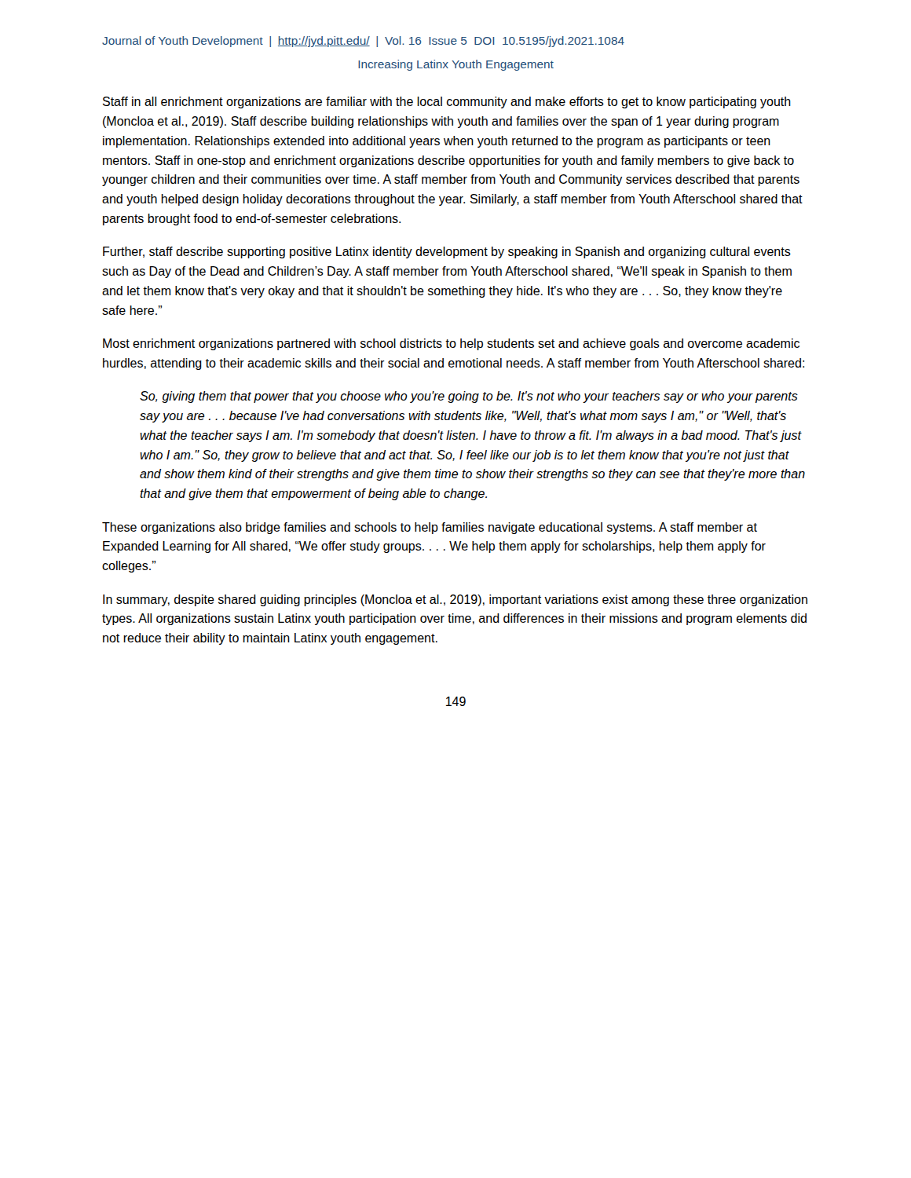Journal of Youth Development|http://jyd.pitt.edu/|Vol. 16 Issue 5 DOI 10.5195/jyd.2021.1084
Increasing Latinx Youth Engagement
Staff in all enrichment organizations are familiar with the local community and make efforts to get to know participating youth (Moncloa et al., 2019). Staff describe building relationships with youth and families over the span of 1 year during program implementation. Relationships extended into additional years when youth returned to the program as participants or teen mentors. Staff in one-stop and enrichment organizations describe opportunities for youth and family members to give back to younger children and their communities over time. A staff member from Youth and Community services described that parents and youth helped design holiday decorations throughout the year. Similarly, a staff member from Youth Afterschool shared that parents brought food to end-of-semester celebrations.
Further, staff describe supporting positive Latinx identity development by speaking in Spanish and organizing cultural events such as Day of the Dead and Children’s Day. A staff member from Youth Afterschool shared, “We'll speak in Spanish to them and let them know that's very okay and that it shouldn't be something they hide. It's who they are . . . So, they know they're safe here.”
Most enrichment organizations partnered with school districts to help students set and achieve goals and overcome academic hurdles, attending to their academic skills and their social and emotional needs. A staff member from Youth Afterschool shared:
So, giving them that power that you choose who you're going to be. It's not who your teachers say or who your parents say you are . . . because I've had conversations with students like, "Well, that's what mom says I am," or "Well, that's what the teacher says I am. I'm somebody that doesn't listen. I have to throw a fit. I'm always in a bad mood. That's just who I am." So, they grow to believe that and act that. So, I feel like our job is to let them know that you're not just that and show them kind of their strengths and give them time to show their strengths so they can see that they're more than that and give them that empowerment of being able to change.
These organizations also bridge families and schools to help families navigate educational systems. A staff member at Expanded Learning for All shared, “We offer study groups. . . . We help them apply for scholarships, help them apply for colleges.”
In summary, despite shared guiding principles (Moncloa et al., 2019), important variations exist among these three organization types. All organizations sustain Latinx youth participation over time, and differences in their missions and program elements did not reduce their ability to maintain Latinx youth engagement.
149